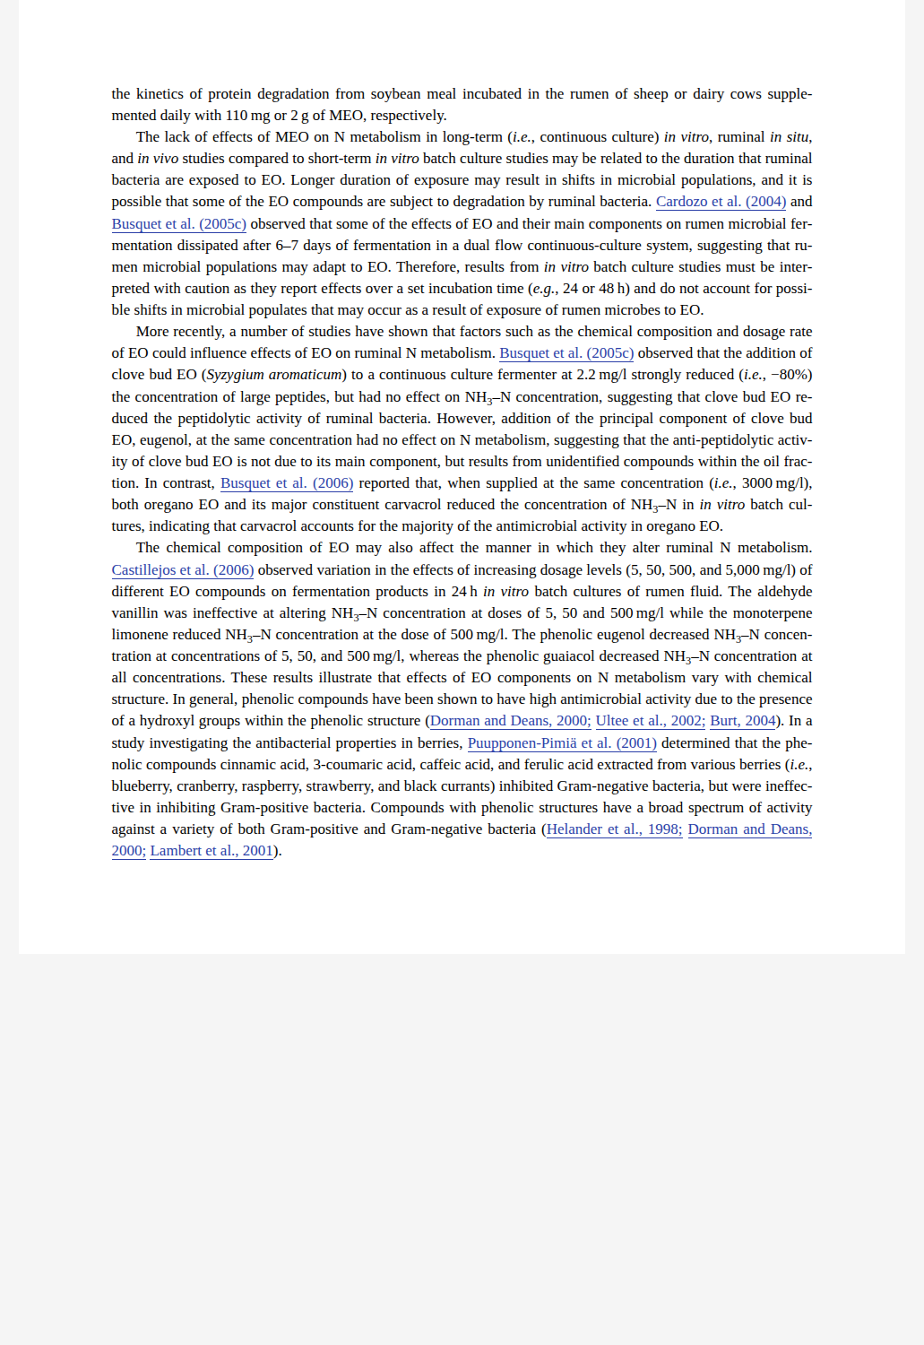the kinetics of protein degradation from soybean meal incubated in the rumen of sheep or dairy cows supplemented daily with 110 mg or 2 g of MEO, respectively.
The lack of effects of MEO on N metabolism in long-term (i.e., continuous culture) in vitro, ruminal in situ, and in vivo studies compared to short-term in vitro batch culture studies may be related to the duration that ruminal bacteria are exposed to EO. Longer duration of exposure may result in shifts in microbial populations, and it is possible that some of the EO compounds are subject to degradation by ruminal bacteria. Cardozo et al. (2004) and Busquet et al. (2005c) observed that some of the effects of EO and their main components on rumen microbial fermentation dissipated after 6–7 days of fermentation in a dual flow continuous-culture system, suggesting that rumen microbial populations may adapt to EO. Therefore, results from in vitro batch culture studies must be interpreted with caution as they report effects over a set incubation time (e.g., 24 or 48 h) and do not account for possible shifts in microbial populates that may occur as a result of exposure of rumen microbes to EO.
More recently, a number of studies have shown that factors such as the chemical composition and dosage rate of EO could influence effects of EO on ruminal N metabolism. Busquet et al. (2005c) observed that the addition of clove bud EO (Syzygium aromaticum) to a continuous culture fermenter at 2.2 mg/l strongly reduced (i.e., −80%) the concentration of large peptides, but had no effect on NH3–N concentration, suggesting that clove bud EO reduced the peptidolytic activity of ruminal bacteria. However, addition of the principal component of clove bud EO, eugenol, at the same concentration had no effect on N metabolism, suggesting that the anti-peptidolytic activity of clove bud EO is not due to its main component, but results from unidentified compounds within the oil fraction. In contrast, Busquet et al. (2006) reported that, when supplied at the same concentration (i.e., 3000 mg/l), both oregano EO and its major constituent carvacrol reduced the concentration of NH3–N in in vitro batch cultures, indicating that carvacrol accounts for the majority of the antimicrobial activity in oregano EO.
The chemical composition of EO may also affect the manner in which they alter ruminal N metabolism. Castillejos et al. (2006) observed variation in the effects of increasing dosage levels (5, 50, 500, and 5,000 mg/l) of different EO compounds on fermentation products in 24 h in vitro batch cultures of rumen fluid. The aldehyde vanillin was ineffective at altering NH3–N concentration at doses of 5, 50 and 500 mg/l while the monoterpene limonene reduced NH3–N concentration at the dose of 500 mg/l. The phenolic eugenol decreased NH3–N concentration at concentrations of 5, 50, and 500 mg/l, whereas the phenolic guaiacol decreased NH3–N concentration at all concentrations. These results illustrate that effects of EO components on N metabolism vary with chemical structure. In general, phenolic compounds have been shown to have high antimicrobial activity due to the presence of a hydroxyl groups within the phenolic structure (Dorman and Deans, 2000; Ultee et al., 2002; Burt, 2004). In a study investigating the antibacterial properties in berries, Puupponen-Pimiä et al. (2001) determined that the phenolic compounds cinnamic acid, 3-coumaric acid, caffeic acid, and ferulic acid extracted from various berries (i.e., blueberry, cranberry, raspberry, strawberry, and black currants) inhibited Gram-negative bacteria, but were ineffective in inhibiting Gram-positive bacteria. Compounds with phenolic structures have a broad spectrum of activity against a variety of both Gram-positive and Gram-negative bacteria (Helander et al., 1998; Dorman and Deans, 2000; Lambert et al., 2001).